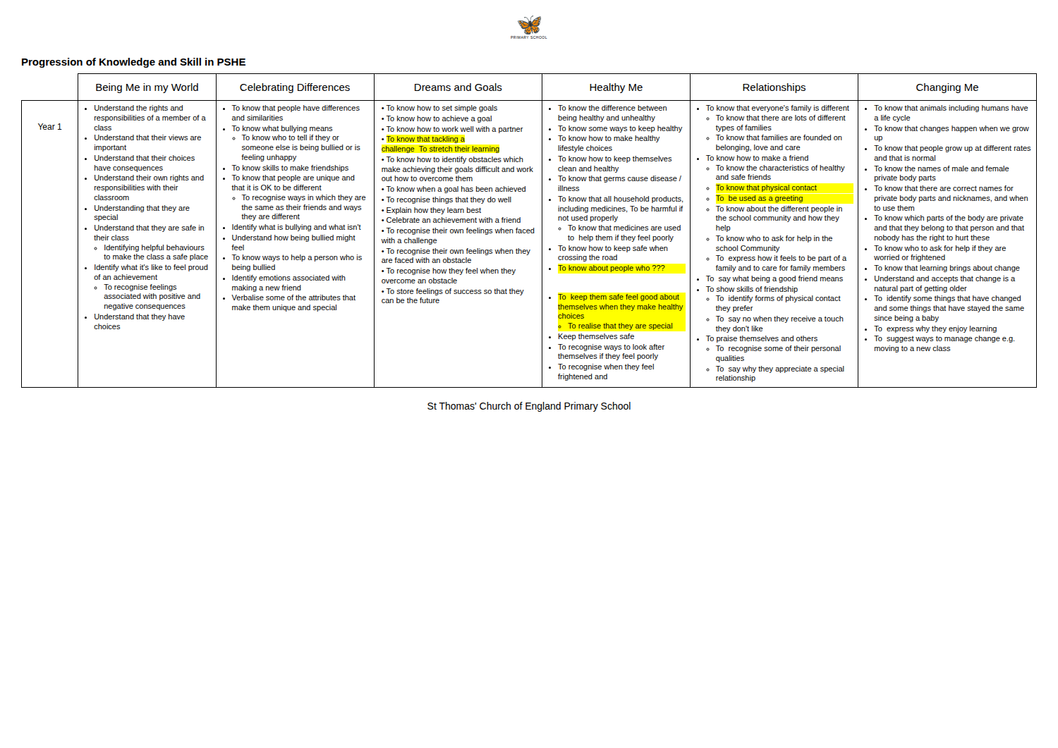🦋
PRIMARY SCHOOL
Progression of Knowledge and Skill in PSHE
| | Being Me in my World | Celebrating Differences | Dreams and Goals | Healthy Me | Relationships | Changing Me |
| --- | --- | --- | --- | --- | --- | --- |
| Year 1 | Understand the rights and responsibilities of a member of a class Understand that their views are important Understand that their choices have consequences Understand their own rights and responsibilities with their classroom Understanding that they are special Understand that they are safe in their class Identifying helpful behaviours to make the class a safe place Identify what it's like to feel proud of an achievement To recognise feelings associated with positive and negative consequences Understand that they have choices | To know that people have differences and similarities To know what bullying means To know who to tell if they or someone else is being bullied or is feeling unhappy To know skills to make friendships To know that people are unique and that it is OK to be different To recognise ways in which they are the same as their friends and ways they are different Identify what is bullying and what isn't Understand how being bullied might feel To know ways to help a person who is being bullied Identify emotions associated with making a new friend Verbalise some of the attributes that make them unique and special | To know how to set simple goals To know how to achieve a goal To know how to work well with a partner To know that tackling a challenge To stretch their learning To know how to identify obstacles which make achieving their goals difficult and work out how to overcome them To know when a goal has been achieved To recognise things that they do well Explain how they learn best Celebrate an achievement with a friend To recognise their own feelings when faced with a challenge To recognise their own feelings when they are faced with an obstacle To recognise how they feel when they overcome an obstacle To store feelings of success so that they can be the future | To know the difference between being healthy and unhealthy To know some ways to keep healthy To know how to make healthy lifestyle choices To know how to keep themselves clean and healthy To know that germs cause disease / illness To know that all household products, including medicines, To be harmful if not used properly To know that medicines are used to help them if they feel poorly To know how to keep safe when crossing the road To know about people who ??? To keep them safe feel good about themselves when they make healthy choices To realise that they are special Keep themselves safe To recognise ways to look after themselves if they feel poorly To recognise when they feel frightened and | To know that everyone's family is different To know that there are lots of different types of families To know that families are founded on belonging, love and care To know how to make a friend To know the characteristics of healthy and safe friends To know that physical contact To be used as a greeting To know about the different people in the school community and how they help To know who to ask for help in the school Community To express how it feels to be part of a family and to care for family members To say what being a good friend means To show skills of friendship To identify forms of physical contact they prefer To say no when they receive a touch they don't like To praise themselves and others To recognise some of their personal qualities To say why they appreciate a special relationship | To know that animals including humans have a life cycle To know that changes happen when we grow up To know that people grow up at different rates and that is normal To know the names of male and female private body parts To know that there are correct names for private body parts and nicknames, and when to use them To know which parts of the body are private and that they belong to that person and that nobody has the right to hurt these To know who to ask for help if they are worried or frightened To know that learning brings about change Understand and accepts that change is a natural part of getting older To identify some things that have changed and some things that have stayed the same since being a baby To express why they enjoy learning To suggest ways to manage change e.g. moving to a new class |
St Thomas' Church of England Primary School